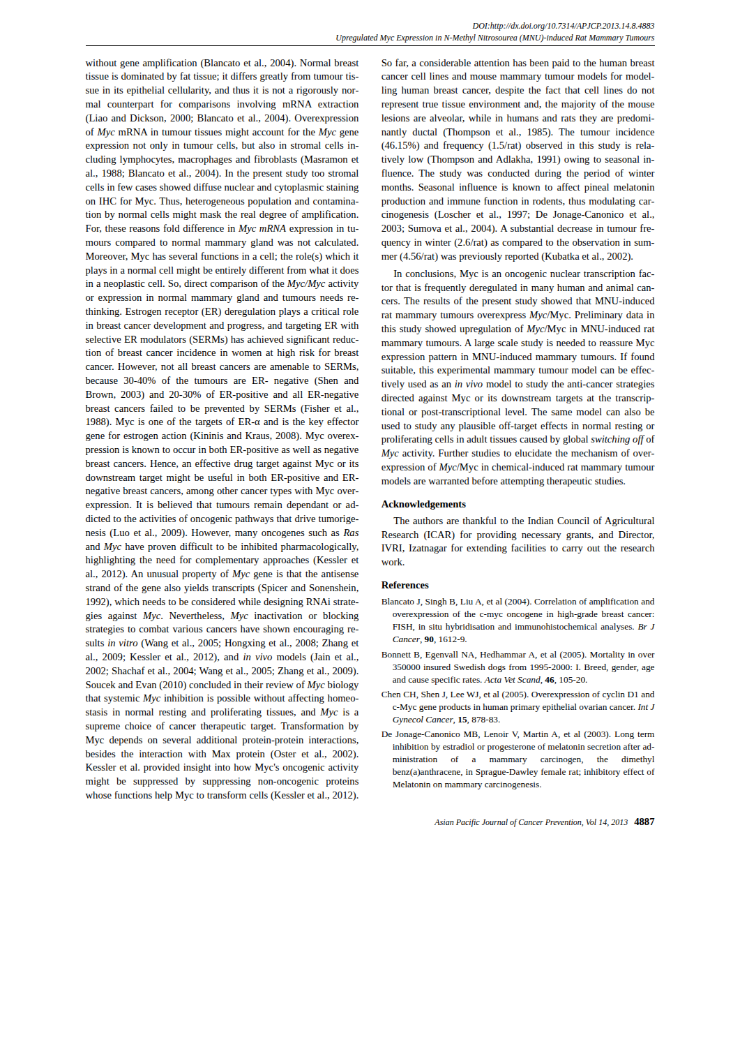DOI:http://dx.doi.org/10.7314/APJCP.2013.14.8.4883
Upregulated Myc Expression in N-Methyl Nitrosourea (MNU)-induced Rat Mammary Tumours
without gene amplification (Blancato et al., 2004). Normal breast tissue is dominated by fat tissue; it differs greatly from tumour tissue in its epithelial cellularity, and thus it is not a rigorously normal counterpart for comparisons involving mRNA extraction (Liao and Dickson, 2000; Blancato et al., 2004). Overexpression of Myc mRNA in tumour tissues might account for the Myc gene expression not only in tumour cells, but also in stromal cells including lymphocytes, macrophages and fibroblasts (Masramon et al., 1988; Blancato et al., 2004). In the present study too stromal cells in few cases showed diffuse nuclear and cytoplasmic staining on IHC for Myc. Thus, heterogeneous population and contamination by normal cells might mask the real degree of amplification. For, these reasons fold difference in Myc mRNA expression in tumours compared to normal mammary gland was not calculated. Moreover, Myc has several functions in a cell; the role(s) which it plays in a normal cell might be entirely different from what it does in a neoplastic cell. So, direct comparison of the Myc/Myc activity or expression in normal mammary gland and tumours needs rethinking. Estrogen receptor (ER) deregulation plays a critical role in breast cancer development and progress, and targeting ER with selective ER modulators (SERMs) has achieved significant reduction of breast cancer incidence in women at high risk for breast cancer. However, not all breast cancers are amenable to SERMs, because 30-40% of the tumours are ER- negative (Shen and Brown, 2003) and 20-30% of ER-positive and all ER-negative breast cancers failed to be prevented by SERMs (Fisher et al., 1988). Myc is one of the targets of ER-α and is the key effector gene for estrogen action (Kininis and Kraus, 2008). Myc overexpression is known to occur in both ER-positive as well as negative breast cancers. Hence, an effective drug target against Myc or its downstream target might be useful in both ER-positive and ER-negative breast cancers, among other cancer types with Myc overexpression. It is believed that tumours remain dependant or addicted to the activities of oncogenic pathways that drive tumorigenesis (Luo et al., 2009). However, many oncogenes such as Ras and Myc have proven difficult to be inhibited pharmacologically, highlighting the need for complementary approaches (Kessler et al., 2012). An unusual property of Myc gene is that the antisense strand of the gene also yields transcripts (Spicer and Sonenshein, 1992), which needs to be considered while designing RNAi strategies against Myc. Nevertheless, Myc inactivation or blocking strategies to combat various cancers have shown encouraging results in vitro (Wang et al., 2005; Hongxing et al., 2008; Zhang et al., 2009; Kessler et al., 2012), and in vivo models (Jain et al., 2002; Shachaf et al., 2004; Wang et al., 2005; Zhang et al., 2009). Soucek and Evan (2010) concluded in their review of Myc biology that systemic Myc inhibition is possible without affecting homeostasis in normal resting and proliferating tissues, and Myc is a supreme choice of cancer therapeutic target. Transformation by Myc depends on several additional protein-protein interactions, besides the interaction with Max protein (Oster et al., 2002). Kessler et al. provided insight into how Myc's oncogenic activity might be suppressed by suppressing non-oncogenic proteins whose functions help Myc to transform cells (Kessler et al., 2012). So far, a considerable attention has been paid to the human breast cancer cell lines and mouse mammary tumour models for modelling human breast cancer, despite the fact that cell lines do not represent true tissue environment and, the majority of the mouse lesions are alveolar, while in humans and rats they are predominantly ductal (Thompson et al., 1985). The tumour incidence (46.15%) and frequency (1.5/rat) observed in this study is relatively low (Thompson and Adlakha, 1991) owing to seasonal influence. The study was conducted during the period of winter months. Seasonal influence is known to affect pineal melatonin production and immune function in rodents, thus modulating carcinogenesis (Loscher et al., 1997; De Jonage-Canonico et al., 2003; Sumova et al., 2004). A substantial decrease in tumour frequency in winter (2.6/rat) as compared to the observation in summer (4.56/rat) was previously reported (Kubatka et al., 2002).
In conclusions, Myc is an oncogenic nuclear transcription factor that is frequently deregulated in many human and animal cancers. The results of the present study showed that MNU-induced rat mammary tumours overexpress Myc/Myc. Preliminary data in this study showed upregulation of Myc/Myc in MNU-induced rat mammary tumours. A large scale study is needed to reassure Myc expression pattern in MNU-induced mammary tumours. If found suitable, this experimental mammary tumour model can be effectively used as an in vivo model to study the anti-cancer strategies directed against Myc or its downstream targets at the transcriptional or post-transcriptional level. The same model can also be used to study any plausible off-target effects in normal resting or proliferating cells in adult tissues caused by global switching off of Myc activity. Further studies to elucidate the mechanism of overexpression of Myc/Myc in chemical-induced rat mammary tumour models are warranted before attempting therapeutic studies.
Acknowledgements
The authors are thankful to the Indian Council of Agricultural Research (ICAR) for providing necessary grants, and Director, IVRI, Izatnagar for extending facilities to carry out the research work.
References
Blancato J, Singh B, Liu A, et al (2004). Correlation of amplification and overexpression of the c-myc oncogene in high-grade breast cancer: FISH, in situ hybridisation and immunohistochemical analyses. Br J Cancer, 90, 1612-9.
Bonnett B, Egenvall NA, Hedhammar A, et al (2005). Mortality in over 350000 insured Swedish dogs from 1995-2000: I. Breed, gender, age and cause specific rates. Acta Vet Scand, 46, 105-20.
Chen CH, Shen J, Lee WJ, et al (2005). Overexpression of cyclin D1 and c-Myc gene products in human primary epithelial ovarian cancer. Int J Gynecol Cancer, 15, 878-83.
De Jonage-Canonico MB, Lenoir V, Martin A, et al (2003). Long term inhibition by estradiol or progesterone of melatonin secretion after administration of a mammary carcinogen, the dimethyl benz(a)anthracene, in Sprague-Dawley female rat; inhibitory effect of Melatonin on mammary carcinogenesis.
Asian Pacific Journal of Cancer Prevention, Vol 14, 2013 4887